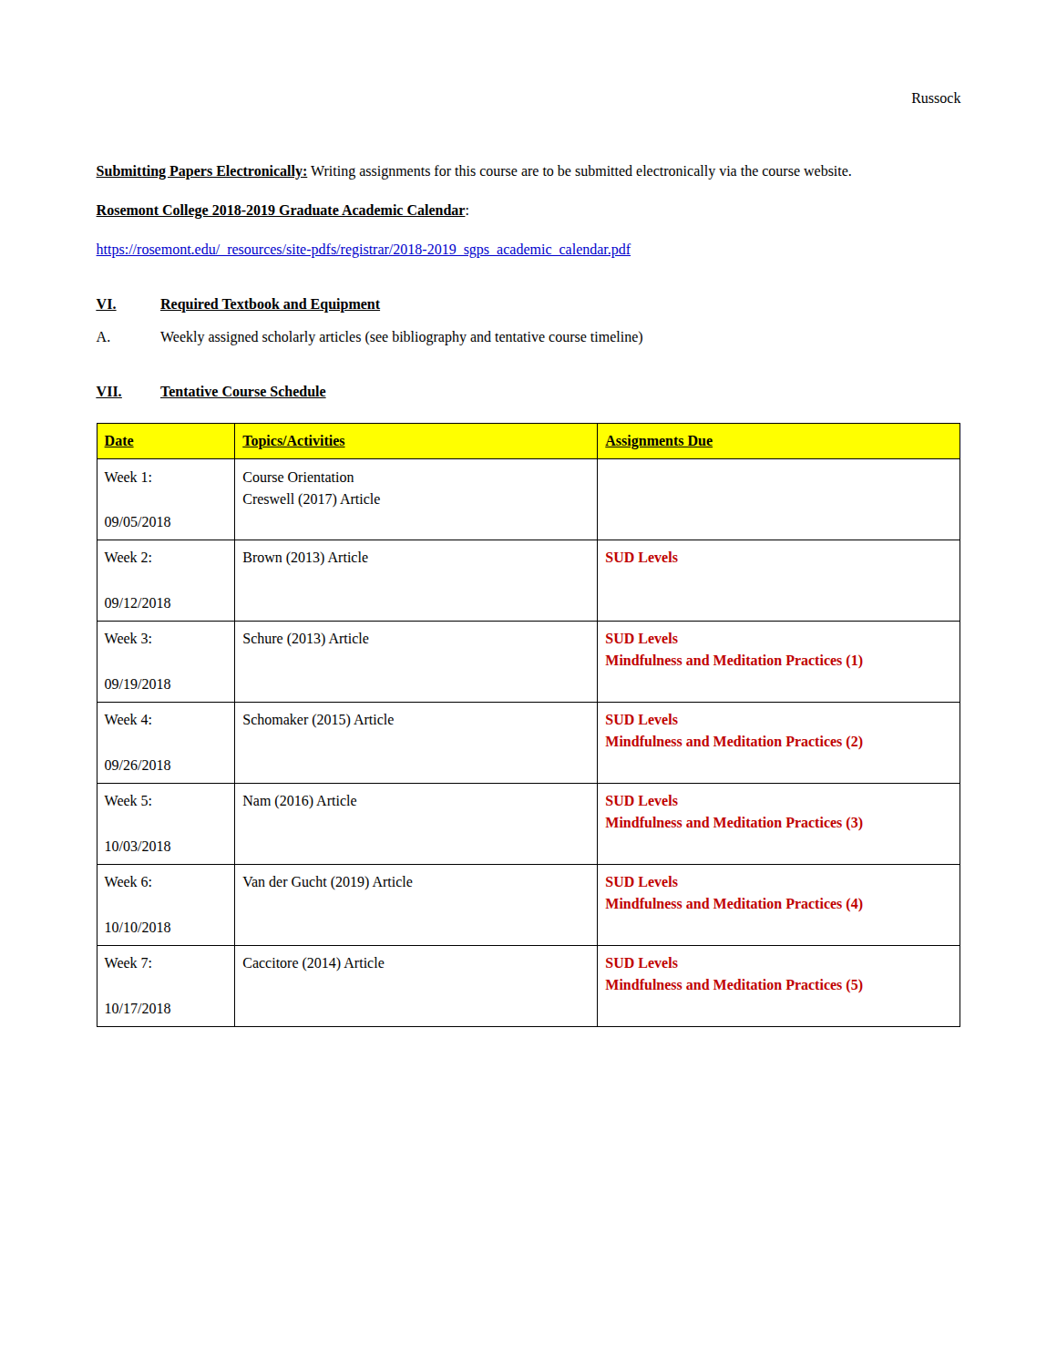Russock
Submitting Papers Electronically: Writing assignments for this course are to be submitted electronically via the course website.
Rosemont College 2018-2019 Graduate Academic Calendar:
https://rosemont.edu/_resources/site-pdfs/registrar/2018-2019_sgps_academic_calendar.pdf
VI. Required Textbook and Equipment
A. Weekly assigned scholarly articles (see bibliography and tentative course timeline)
VII. Tentative Course Schedule
| Date | Topics/Activities | Assignments Due |
| --- | --- | --- |
| Week 1: 09/05/2018 | Course Orientation Creswell (2017) Article | |
| Week 2: 09/12/2018 | Brown (2013) Article | SUD Levels |
| Week 3: 09/19/2018 | Schure (2013) Article | SUD Levels Mindfulness and Meditation Practices (1) |
| Week 4: 09/26/2018 | Schomaker (2015) Article | SUD Levels Mindfulness and Meditation Practices (2) |
| Week 5: 10/03/2018 | Nam (2016) Article | SUD Levels Mindfulness and Meditation Practices (3) |
| Week 6: 10/10/2018 | Van der Gucht (2019) Article | SUD Levels Mindfulness and Meditation Practices (4) |
| Week 7: 10/17/2018 | Caccitore (2014) Article | SUD Levels Mindfulness and Meditation Practices (5) |